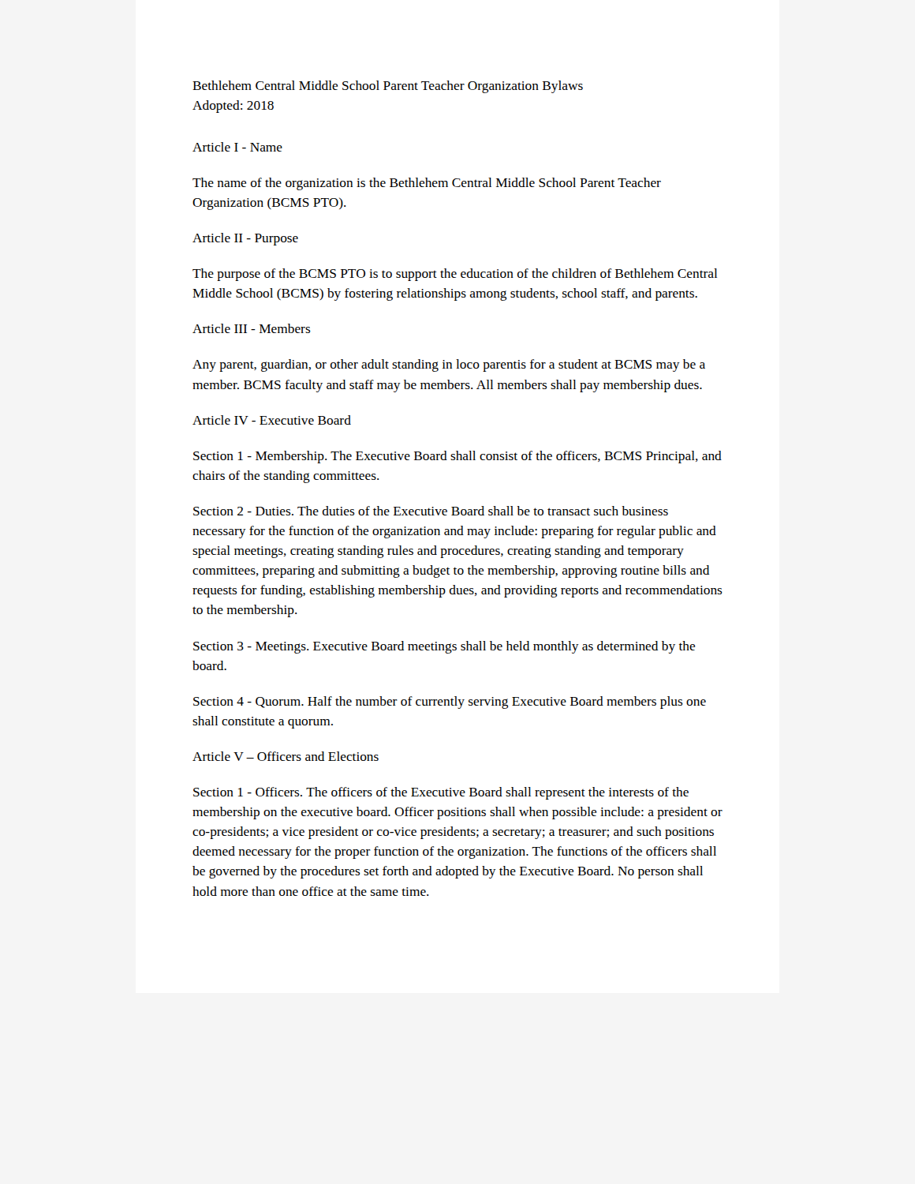Bethlehem Central Middle School Parent Teacher Organization Bylaws
Adopted: 2018
Article I - Name
The name of the organization is the Bethlehem Central Middle School Parent Teacher Organization (BCMS PTO).
Article II - Purpose
The purpose of the BCMS PTO is to support the education of the children of Bethlehem Central Middle School (BCMS) by fostering relationships among students, school staff, and parents.
Article III - Members
Any parent, guardian, or other adult standing in loco parentis for a student at BCMS may be a member. BCMS faculty and staff may be members. All members shall pay membership dues.
Article IV - Executive Board
Section 1 - Membership. The Executive Board shall consist of the officers, BCMS Principal, and chairs of the standing committees.
Section 2 - Duties. The duties of the Executive Board shall be to transact such business necessary for the function of the organization and may include: preparing for regular public and special meetings, creating standing rules and procedures, creating standing and temporary committees, preparing and submitting a budget to the membership, approving routine bills and requests for funding, establishing membership dues, and providing reports and recommendations to the membership.
Section 3 - Meetings. Executive Board meetings shall be held monthly as determined by the board.
Section 4 - Quorum. Half the number of currently serving Executive Board members plus one shall constitute a quorum.
Article V – Officers and Elections
Section 1 - Officers. The officers of the Executive Board shall represent the interests of the membership on the executive board. Officer positions shall when possible include: a president or co-presidents; a vice president or co-vice presidents; a secretary; a treasurer; and such positions deemed necessary for the proper function of the organization. The functions of the officers shall be governed by the procedures set forth and adopted by the Executive Board. No person shall hold more than one office at the same time.